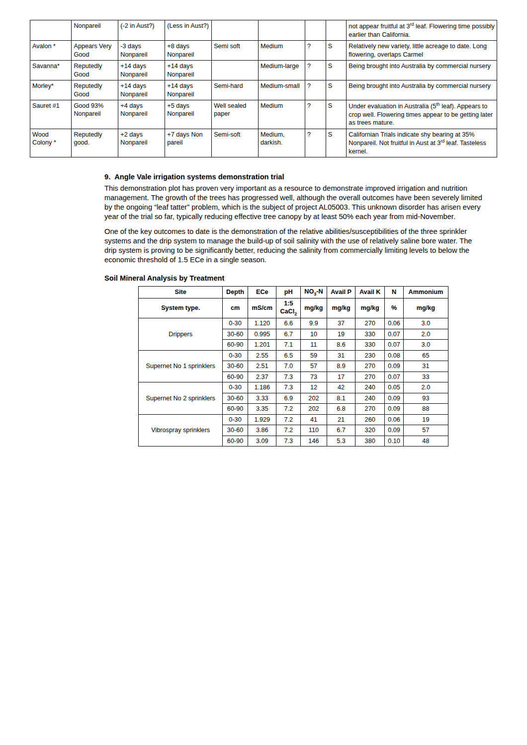| | Nonpareil | (-2 in Aust?) | (Less in Aust?) | | | | | not appear fruitful at 3 rd leaf. Flowering time possibly earlier than California. |
| Avalon * | Appears Very Good | -3 days Nonpareil | +8 days Nonpareil | Semi soft | Medium | ? | S | Relatively new variety, little acreage to date. Long flowering, overlaps Carmel |
| Savanna* | Reputedly Good | +14 days Nonpareil | +14 days Nonpareil | | Medium-large | ? | S | Being brought into Australia by commercial nursery |
| Morley* | Reputedly Good | +14 days Nonpareil | +14 days Nonpareil | Semi-hard | Medium-small | ? | S | Being brought into Australia by commercial nursery |
| Sauret #1 | Good 93% Nonpareil | +4 days Nonpareil | +5 days Nonpareil | Well sealed paper | Medium | ? | S | Under evaluation in Australia (5 th leaf). Appears to crop well. Flowering times appear to be getting later as trees mature. |
| Wood Colony * | Reputedly good. | +2 days Nonpareil | +7 days Non pareil | Semi-soft | Medium, darkish. | ? | S | Californian Trials indicate shy bearing at 35% Nonpareil. Not fruitful in Aust at 3 rd leaf. Tasteless kernel. |
9. Angle Vale irrigation systems demonstration trial
This demonstration plot has proven very important as a resource to demonstrate improved irrigation and nutrition management. The growth of the trees has progressed well, although the overall outcomes have been severely limited by the ongoing “leaf tatter” problem, which is the subject of project AL05003. This unknown disorder has arisen every year of the trial so far, typically reducing effective tree canopy by at least 50% each year from mid-November.
One of the key outcomes to date is the demonstration of the relative abilities/susceptibilities of the three sprinkler systems and the drip system to manage the build-up of soil salinity with the use of relatively saline bore water. The drip system is proving to be significantly better, reducing the salinity from commercially limiting levels to below the economic threshold of 1.5 ECe in a single season.
Soil Mineral Analysis by Treatment
| Site | Depth | ECe | pH | NO 3 -N | Avail P | Avail K | N | Ammonium |
| --- | --- | --- | --- | --- | --- | --- | --- | --- |
| System type. | cm | mS/cm | 1:5 CaCl 2 | mg/kg | mg/kg | mg/kg | % | mg/kg |
| Drippers | 0-30 | 1.120 | 6.6 | 9.9 | 37 | 270 | 0.06 | 3.0 |
| 30-60 | 0.995 | 6.7 | 10 | 19 | 330 | 0.07 | 2.0 |
| 60-90 | 1.201 | 7.1 | 11 | 8.6 | 330 | 0.07 | 3.0 |
| Supernet No 1 sprinklers | 0-30 | 2.55 | 6.5 | 59 | 31 | 230 | 0.08 | 65 |
| 30-60 | 2.51 | 7.0 | 57 | 8.9 | 270 | 0.09 | 31 |
| 60-90 | 2.37 | 7.3 | 73 | 17 | 270 | 0.07 | 33 |
| Supernet No 2 sprinklers | 0-30 | 1.186 | 7.3 | 12 | 42 | 240 | 0.05 | 2.0 |
| 30-60 | 3.33 | 6.9 | 202 | 8.1 | 240 | 0.09 | 93 |
| 60-90 | 3.35 | 7.2 | 202 | 6.8 | 270 | 0.09 | 88 |
| Vibrospray sprinklers | 0-30 | 1.929 | 7.2 | 41 | 21 | 260 | 0.06 | 19 |
| 30-60 | 3.86 | 7.2 | 110 | 6.7 | 320 | 0.09 | 57 |
| 60-90 | 3.09 | 7.3 | 146 | 5.3 | 380 | 0.10 | 48 |